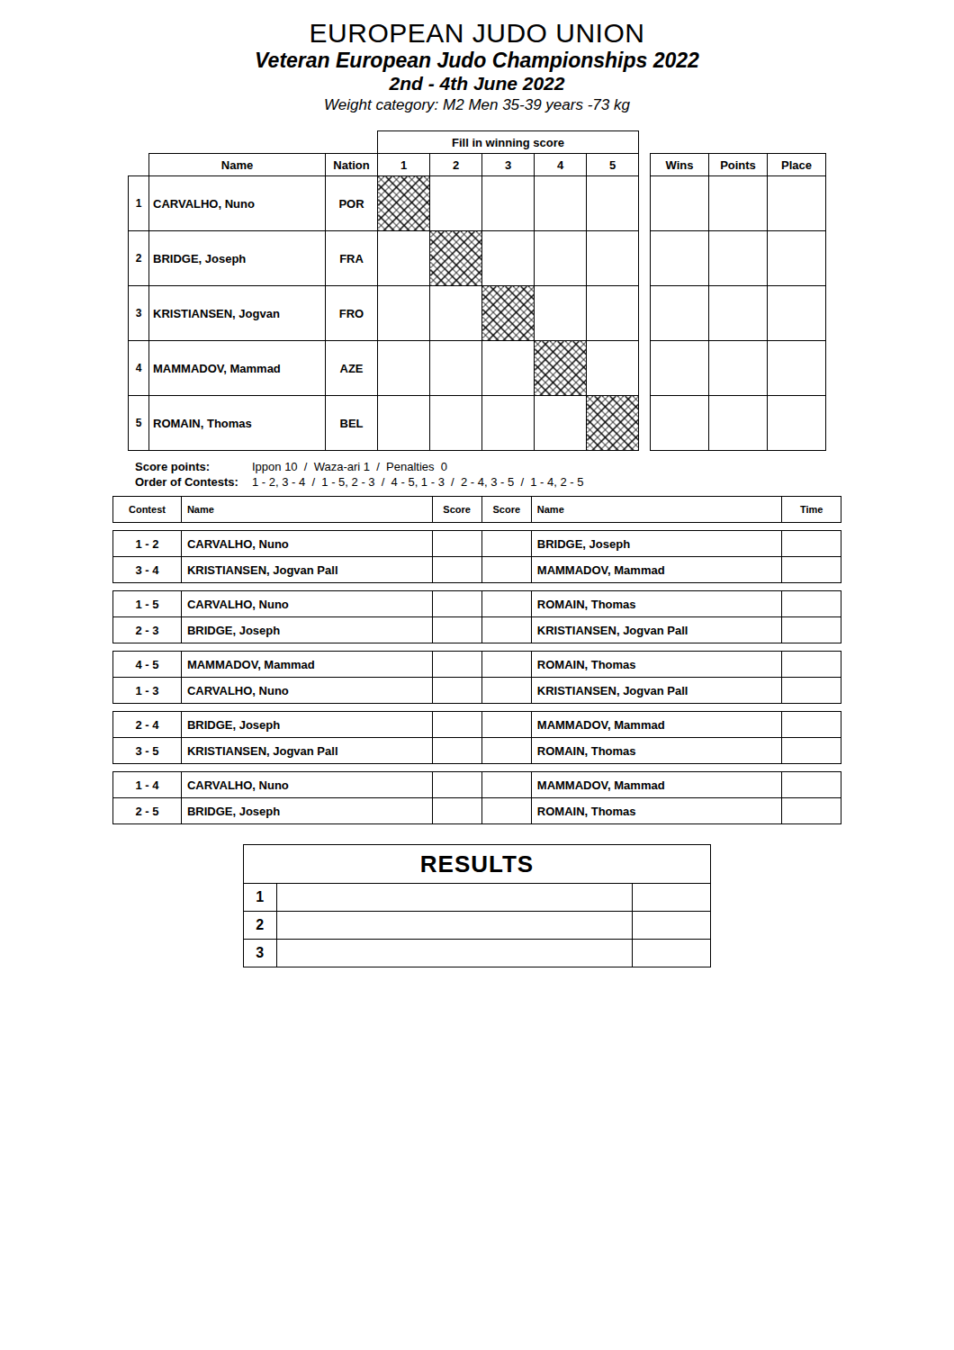EUROPEAN JUDO UNION
Veteran European Judo Championships 2022
2nd - 4th June 2022
Weight category: M2 Men 35-39 years -73 kg
| | | | Fill in winning score | | | | |
| | Name | Nation | 1 | 2 | 3 | 4 | 5 | | Wins | Points | Place |
| 1 | CARVALHO, Nuno | POR | | | | | | | | | |
| 2 | BRIDGE, Joseph | FRA | | | | | | | | | |
| 3 | KRISTIANSEN, Jogvan | FRO | | | | | | | | | |
| 4 | MAMMADOV, Mammad | AZE | | | | | | | | | |
| 5 | ROMAIN, Thomas | BEL | | | | | | | | | |
Score points: Ippon 10 / Waza-ari 1 / Penalties 0
Order of Contests: 1 - 2, 3 - 4 / 1 - 5, 2 - 3 / 4 - 5, 1 - 3 / 2 - 4, 3 - 5 / 1 - 4, 2 - 5
| Contest | Name | Score | Score | Name | Time |
| --- | --- | --- | --- | --- | --- |
| 1 - 2 | CARVALHO, Nuno | | | BRIDGE, Joseph | |
| 3 - 4 | KRISTIANSEN, Jogvan Pall | | | MAMMADOV, Mammad | |
| 1 - 5 | CARVALHO, Nuno | | | ROMAIN, Thomas | |
| 2 - 3 | BRIDGE, Joseph | | | KRISTIANSEN, Jogvan Pall | |
| 4 - 5 | MAMMADOV, Mammad | | | ROMAIN, Thomas | |
| 1 - 3 | CARVALHO, Nuno | | | KRISTIANSEN, Jogvan Pall | |
| 2 - 4 | BRIDGE, Joseph | | | MAMMADOV, Mammad | |
| 3 - 5 | KRISTIANSEN, Jogvan Pall | | | ROMAIN, Thomas | |
| 1 - 4 | CARVALHO, Nuno | | | MAMMADOV, Mammad | |
| 2 - 5 | BRIDGE, Joseph | | | ROMAIN, Thomas | |
| RESULTS |
| 1 | | |
| 2 | | |
| 3 | | |